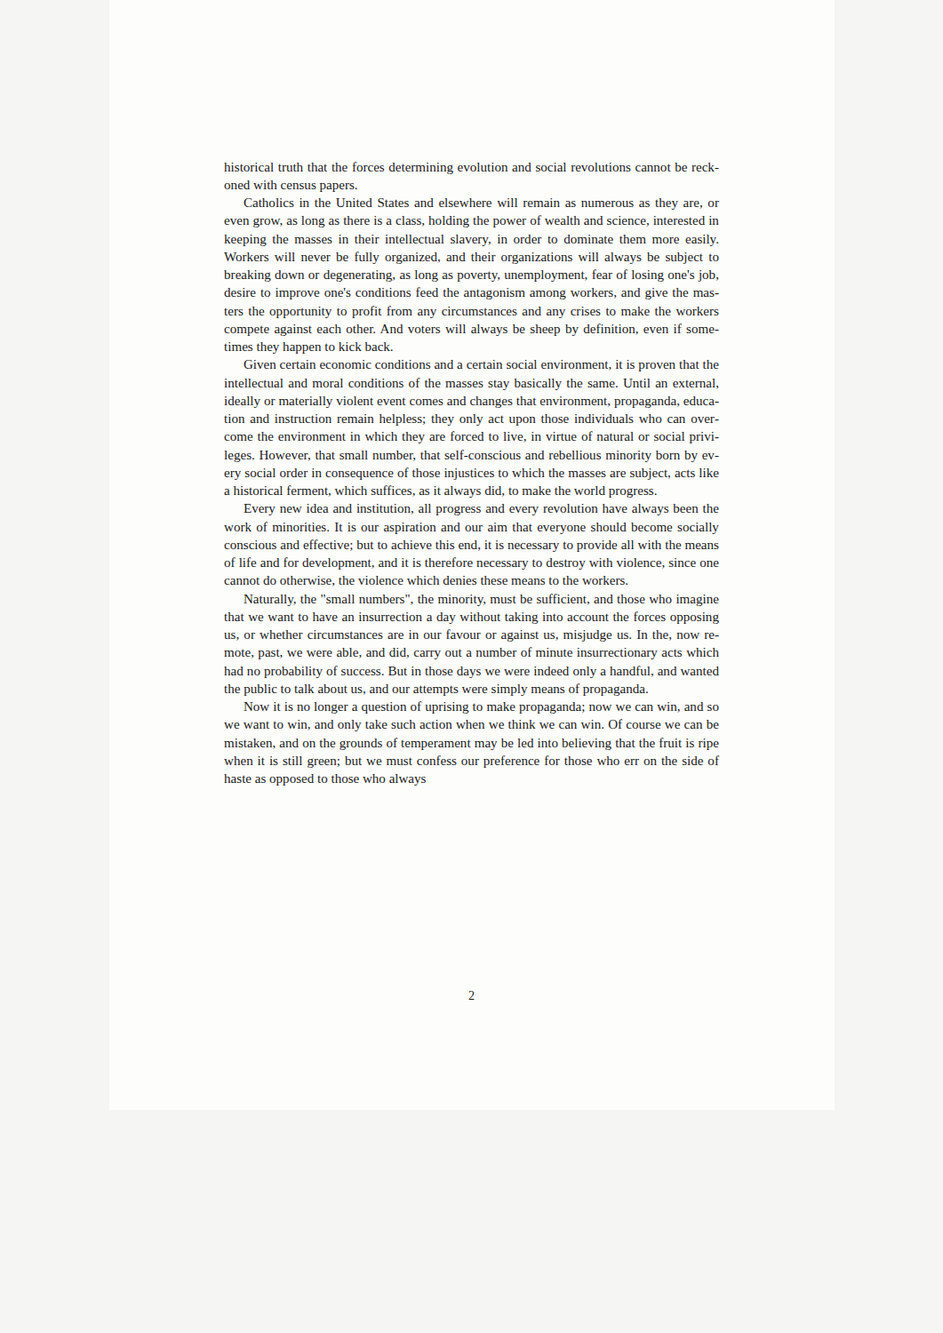historical truth that the forces determining evolution and social revolutions cannot be reckoned with census papers.
Catholics in the United States and elsewhere will remain as numerous as they are, or even grow, as long as there is a class, holding the power of wealth and science, interested in keeping the masses in their intellectual slavery, in order to dominate them more easily. Workers will never be fully organized, and their organizations will always be subject to breaking down or degenerating, as long as poverty, unemployment, fear of losing one's job, desire to improve one's conditions feed the antagonism among workers, and give the masters the opportunity to profit from any circumstances and any crises to make the workers compete against each other. And voters will always be sheep by definition, even if sometimes they happen to kick back.
Given certain economic conditions and a certain social environment, it is proven that the intellectual and moral conditions of the masses stay basically the same. Until an external, ideally or materially violent event comes and changes that environment, propaganda, education and instruction remain helpless; they only act upon those individuals who can overcome the environment in which they are forced to live, in virtue of natural or social privileges. However, that small number, that self-conscious and rebellious minority born by every social order in consequence of those injustices to which the masses are subject, acts like a historical ferment, which suffices, as it always did, to make the world progress.
Every new idea and institution, all progress and every revolution have always been the work of minorities. It is our aspiration and our aim that everyone should become socially conscious and effective; but to achieve this end, it is necessary to provide all with the means of life and for development, and it is therefore necessary to destroy with violence, since one cannot do otherwise, the violence which denies these means to the workers.
Naturally, the "small numbers", the minority, must be sufficient, and those who imagine that we want to have an insurrection a day without taking into account the forces opposing us, or whether circumstances are in our favour or against us, misjudge us. In the, now remote, past, we were able, and did, carry out a number of minute insurrectionary acts which had no probability of success. But in those days we were indeed only a handful, and wanted the public to talk about us, and our attempts were simply means of propaganda.
Now it is no longer a question of uprising to make propaganda; now we can win, and so we want to win, and only take such action when we think we can win. Of course we can be mistaken, and on the grounds of temperament may be led into believing that the fruit is ripe when it is still green; but we must confess our preference for those who err on the side of haste as opposed to those who always
2